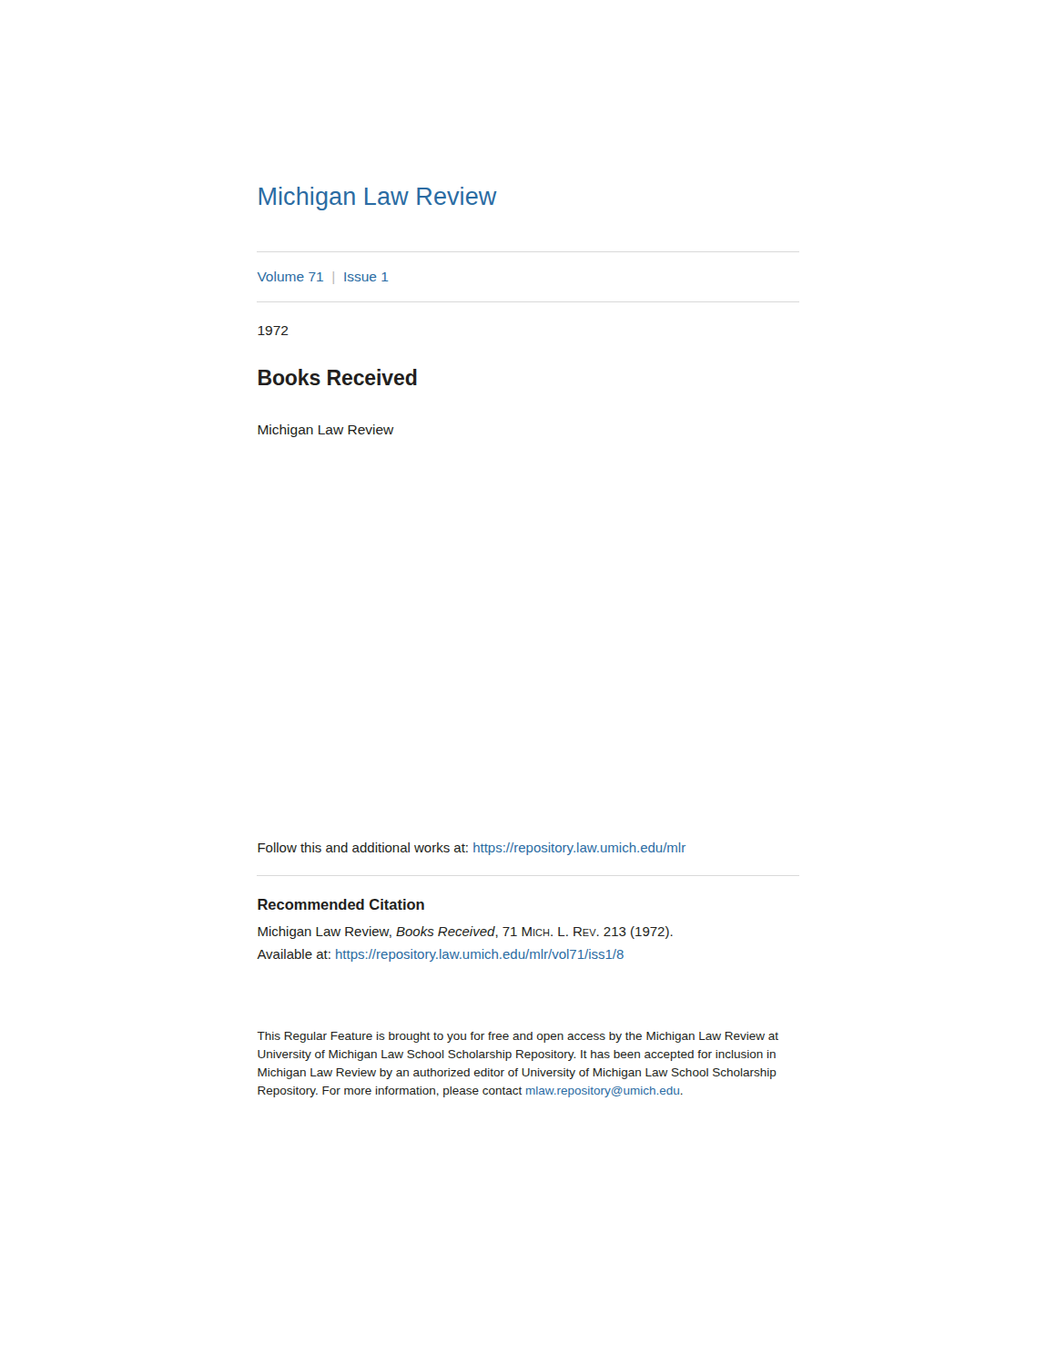Michigan Law Review
Volume 71|Issue 1
1972
Books Received
Michigan Law Review
Follow this and additional works at: https://repository.law.umich.edu/mlr
Recommended Citation
Michigan Law Review, Books Received, 71 Mich. L. Rev. 213 (1972).
Available at: https://repository.law.umich.edu/mlr/vol71/iss1/8
This Regular Feature is brought to you for free and open access by the Michigan Law Review at University of Michigan Law School Scholarship Repository. It has been accepted for inclusion in Michigan Law Review by an authorized editor of University of Michigan Law School Scholarship Repository. For more information, please contact mlaw.repository@umich.edu.